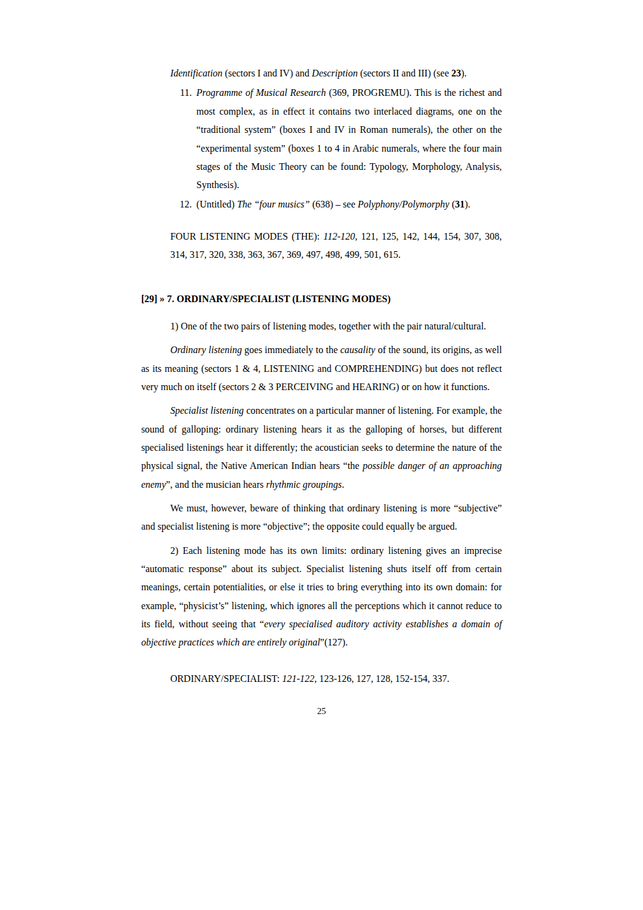Identification (sectors I and IV) and Description (sectors II and III) (see 23).
11. Programme of Musical Research (369, PROGREMU). This is the richest and most complex, as in effect it contains two interlaced diagrams, one on the “traditional system” (boxes I and IV in Roman numerals), the other on the “experimental system” (boxes 1 to 4 in Arabic numerals, where the four main stages of the Music Theory can be found: Typology, Morphology, Analysis, Synthesis).
12.(Untitled) The “four musics” (638) – see Polyphony/Polymorphy (31).
FOUR LISTENING MODES (THE): 112-120, 121, 125, 142, 144, 154, 307, 308, 314, 317, 320, 338, 363, 367, 369, 497, 498, 499, 501, 615.
[29] » 7. ORDINARY/SPECIALIST (LISTENING MODES)
1) One of the two pairs of listening modes, together with the pair natural/cultural.
Ordinary listening goes immediately to the causality of the sound, its origins, as well as its meaning (sectors 1 & 4, LISTENING and COMPREHENDING) but does not reflect very much on itself (sectors 2 & 3 PERCEIVING and HEARING) or on how it functions.
Specialist listening concentrates on a particular manner of listening. For example, the sound of galloping: ordinary listening hears it as the galloping of horses, but different specialised listenings hear it differently; the acoustician seeks to determine the nature of the physical signal, the Native American Indian hears “the possible danger of an approaching enemy”, and the musician hears rhythmic groupings.
We must, however, beware of thinking that ordinary listening is more “subjective” and specialist listening is more “objective”; the opposite could equally be argued.
2) Each listening mode has its own limits: ordinary listening gives an imprecise “automatic response” about its subject. Specialist listening shuts itself off from certain meanings, certain potentialities, or else it tries to bring everything into its own domain: for example, “physicist’s” listening, which ignores all the perceptions which it cannot reduce to its field, without seeing that “every specialised auditory activity establishes a domain of objective practices which are entirely original”(127).
ORDINARY/SPECIALIST: 121-122, 123-126, 127, 128, 152-154, 337.
25